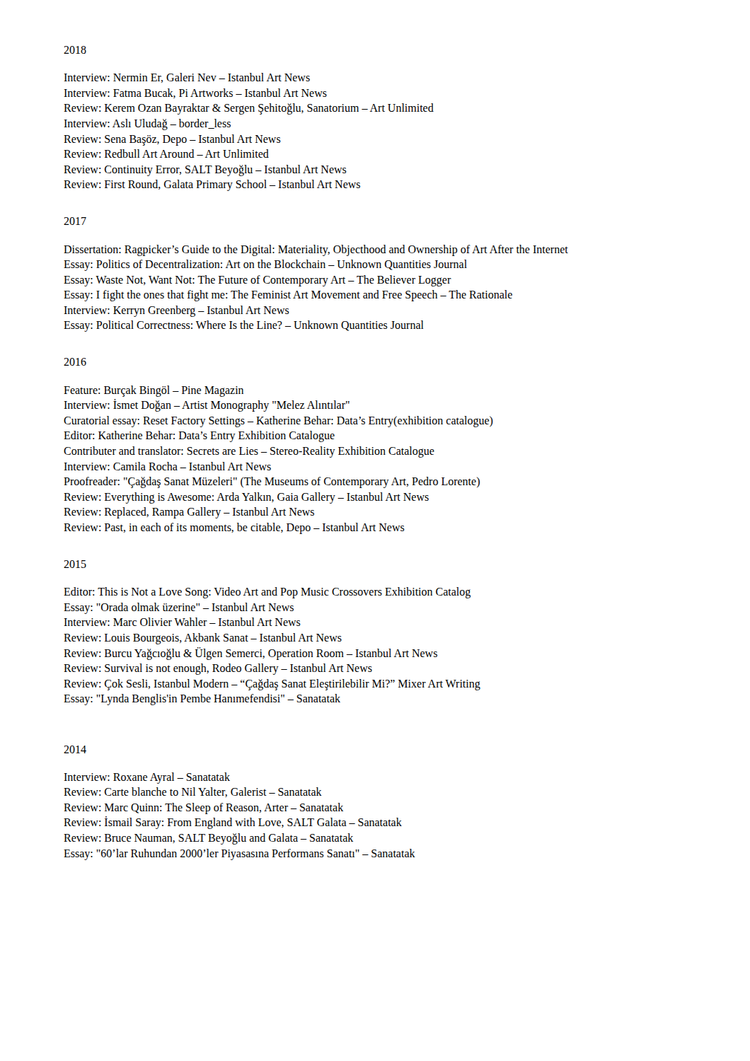2018
Interview: Nermin Er, Galeri Nev – Istanbul Art News
Interview: Fatma Bucak, Pi Artworks – Istanbul Art News
Review: Kerem Ozan Bayraktar & Sergen Şehitoğlu, Sanatorium – Art Unlimited
Interview: Aslı Uludağ – border_less
Review: Sena Başöz, Depo – Istanbul Art News
Review: Redbull Art Around – Art Unlimited
Review: Continuity Error, SALT Beyoğlu – Istanbul Art News
Review: First Round, Galata Primary School – Istanbul Art News
2017
Dissertation: Ragpicker’s Guide to the Digital: Materiality, Objecthood and Ownership of Art After the Internet
Essay: Politics of Decentralization: Art on the Blockchain – Unknown Quantities Journal
Essay: Waste Not, Want Not: The Future of Contemporary Art – The Believer Logger
Essay: I fight the ones that fight me: The Feminist Art Movement and Free Speech – The Rationale
Interview: Kerryn Greenberg – Istanbul Art News
Essay: Political Correctness: Where Is the Line? – Unknown Quantities Journal
2016
Feature: Burçak Bingöl – Pine Magazin
Interview: İsmet Doğan – Artist Monography "Melez Alıntılar"
Curatorial essay: Reset Factory Settings – Katherine Behar: Data’s Entry(exhibition catalogue)
Editor: Katherine Behar: Data’s Entry Exhibition Catalogue
Contributer and translator: Secrets are Lies – Stereo-Reality Exhibition Catalogue
Interview: Camila Rocha – Istanbul Art News
Proofreader: "Çağdaş Sanat Müzeleri" (The Museums of Contemporary Art, Pedro Lorente)
Review: Everything is Awesome: Arda Yalkın, Gaia Gallery – Istanbul Art News
Review: Replaced, Rampa Gallery – Istanbul Art News
Review: Past, in each of its moments, be citable, Depo – Istanbul Art News
2015
Editor: This is Not a Love Song: Video Art and Pop Music Crossovers Exhibition Catalog
Essay: "Orada olmak üzerine" – Istanbul Art News
Interview: Marc Olivier Wahler – Istanbul Art News
Review: Louis Bourgeois, Akbank Sanat – Istanbul Art News
Review: Burcu Yağcıoğlu & Ülgen Semerci, Operation Room – Istanbul Art News
Review: Survival is not enough, Rodeo Gallery – Istanbul Art News
Review: Çok Sesli, Istanbul Modern – “Çağdaş Sanat Eleştirilebilir Mi?” Mixer Art Writing
Essay: "Lynda Benglis'in Pembe Hanımefendisi" – Sanatatak
2014
Interview: Roxane Ayral – Sanatatak
Review: Carte blanche to Nil Yalter, Galerist – Sanatatak
Review: Marc Quinn: The Sleep of Reason, Arter – Sanatatak
Review: İsmail Saray: From England with Love, SALT Galata – Sanatatak
Review: Bruce Nauman, SALT Beyoğlu and Galata – Sanatatak
Essay: "60’lar Ruhundan 2000’ler Piyasasına Performans Sanatı" – Sanatatak